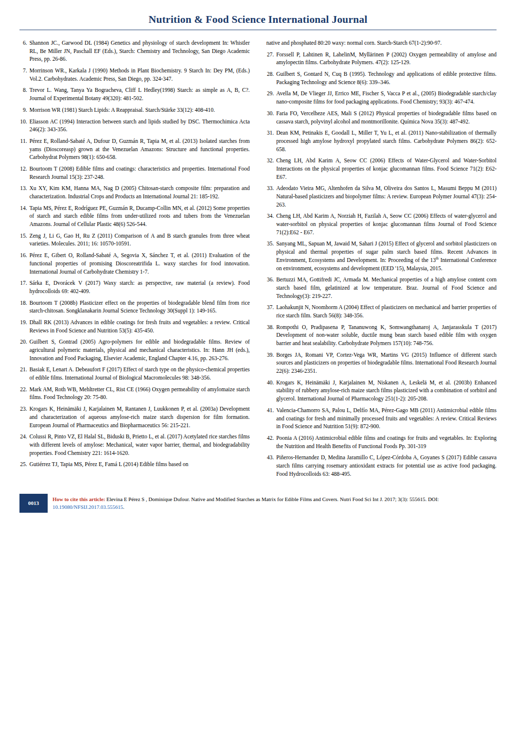Nutrition & Food Science International Journal
Shannon JC., Garwood DL (1984) Genetics and physiology of starch development In: Whistler RL, Be Miller JN, Paschall EF (Eds.), Starch: Chemistry and Technology, San Diego Academic Press, pp. 26-86.
Morrinson WR., Karkala J (1990) Methods in Plant Biochemistry. 9 Starch In: Dey PM, (Eds.) Vol.2. Carbohydrates. Academic Press, San Diego, pp. 324-347.
Trevor L. Wang, Tanya Ya Bogracheva, Cliff L Hedley(1998) Starch: as simple as A, B, C?. Journal of Experimental Botany 49(320): 481-502.
Morrison WR (1981) Starch Lipids: A Reappraisal. Starch/Stärke 33(12): 408-410.
Eliasson AC (1994) Interaction between starch and lipids studied by DSC. Thermochimica Acta 246(2): 343-356.
Pérez E, Rolland-Sabaté A, Dufour D, Guzmán R, Tapia M, et al. (2013) Isolated starches from yams (Dioscoreasp) grown at the Venezuelan Amazons: Structure and functional properties. Carbohydrat Polymers 98(1): 650-658.
Bourtoom T (2008) Edible films and coatings: characteristics and properties. International Food Research Journal 15(3): 237-248.
Xu XY, Kim KM, Hanna MA, Nag D (2005) Chitosan-starch composite film: preparation and characterization. Industrial Crops and Products an International Journal 21: 185-192.
Tapia MS, Pérez E, Rodríguez PE, Guzmán R, Ducamp-Collin MN, et al. (2012) Some properties of starch and starch edible films from under-utilized roots and tubers from the Venezuelan Amazons. Journal of Cellular Plastic 48(6) 526-544.
Zeng J, Li G, Gao H, Ru Z (2011) Comparison of A and B starch granules from three wheat varieties. Molecules. 2011; 16: 10570-10591.
Pérez E, Gibert O, Rolland-Sabaté A, Segovia X, Sánchez T, et al. (2011) Evaluation of the functional properties of promising Dioscoreatrifida L. waxy starches for food innovation. International Journal of Carbohydrate Chemistry 1-7.
Sárka E, Dvorácek V (2017) Waxy starch: as perspective, raw material (a review). Food hydrocolloids 69: 402-409.
Bourtoom T (2008b) Plasticizer effect on the properties of biodegradable blend film from rice starch-chitosan. Songklanakarin Journal Science Technology 30(Suppl 1): 149-165.
Dhall RK (2013) Advances in edible coatings for fresh fruits and vegetables: a review. Critical Reviews in Food Science and Nutrition 53(5): 435-450.
Guilbert S, Gontrad (2005) Agro-polymers for edible and biodegradable films. Review of agricultural polymeric materials, physical and mechanical characteristics. In: Hann JH (eds.), Innovation and Food Packaging, Elsevier Academic, England Chapter 4.16, pp. 263-276.
Basiak E, Lenart A. Debeaufort F (2017) Effect of starch type on the physico-chemical properties of edible films. International Journal of Biological Macromolecules 98: 348-356.
Mark AM, Roth WB, Mehltretter CL, Rist CE (1966) Oxygen permeability of amylomaize starch films. Food Technology 20: 75-80.
Krogars K, Heinämäki J, Karjalainen M, Rantanen J, Luukkonen P, et al. (2003a) Development and characterization of aqueous amylose-rich maize starch dispersion for film formation. European Journal of Pharmaceutics and Biopharmaceutics 56: 215-221.
Colussi R, Pinto VZ, El Halal SL, Biduski B, Prietto L, et al. (2017) Acetylated rice starches films with different levels of amylose: Mechanical, water vapor barrier, thermal, and biodegradability properties. Food Chemistry 221: 1614-1620.
Gutiérrez TJ, Tapia MS, Pérez E, Famá L (2014) Edible films based on
native and phosphated 80:20 waxy: normal corn. Starch-Starch 67(1-2):90-97.
Forssell P, Lahtinen R, LahelinM, Myllärinen P (2002) Oxygen permeability of amylose and amylopectin films. Carbohydrate Polymers. 47(2): 125-129.
Guilbert S, Gontard N, Cuq B (1995). Technology and applications of edible protective films. Packaging Technology and Science 8(6): 339–346.
Avella M, De Vlieger JJ, Errico ME, Fischer S, Vacca P et al., (2005) Biodegradable starch/clay nano-composite films for food packaging applications. Food Chemistry; 93(3): 467-474.
Faria FO, Vercelheze AES, Mali S (2012) Physical properties of biodegradable films based on cassava starch, polyvinyl alcohol and montmorillonite. Química Nova 35(3): 487-492.
Dean KM, Petinakis E, Goodall L, Miller T, Yu L, et al. (2011) Nano-stabilization of thermally processed high amylose hydroxyl propylated starch films. Carbohydrate Polymers 86(2): 652-658.
Cheng LH, Abd Karim A, Seow CC (2006) Effects of Water-Glycerol and Water-Sorbitol Interactions on the physical properties of konjac glucomannan films. Food Science 71(2): E62-E67.
Adeodato Vieira MG, Altenhofen da Silva M, Oliveira dos Santos L, Masumi Beppu M (2011) Natural-based plasticizers and biopolymer films: A review. European Polymer Journal 47(3): 254-263.
Cheng LH, Abd Karim A, Norziah H, Fazilah A, Seow CC (2006) Effects of water-glycerol and water-sorbitol on physical properties of konjac glucomannan films Journal of Food Science 71(2):E62 - E67.
Sanyang ML, Sapuan M, Jawaid M, Sahari J (2015) Effect of glycerol and sorbitol plasticizers on physical and thermal properties of sugar palm starch based films. Recent Advances in Environment, Ecosystems and Development. In: Proceeding of the 13th International Conference on environment, ecosystems and development (EED '15), Malaysia, 2015.
Bertuzzi MA, Gottifredi JC, Armada M. Mechanical properties of a high amylose content corn starch based film, gelatinized at low temperature. Braz. Journal of Food Science and Technology(3): 219-227.
Laohakunjit N, Noomhorm A (2004) Effect of plasticizers on mechanical and barrier properties of rice starch film. Starch 56(8): 348-356.
Rompothi O, Pradipasena P, Tananuwong K, Somwangthanaroj A, Janjarasskula T (2017) Development of non-water soluble, ductile mung bean starch based edible film with oxygen barrier and heat sealability. Carbohydrate Polymers 157(10): 748-756.
Borges JA, Romani VP, Cortez-Vega WR, Martins VG (2015) Influence of different starch sources and plasticizers on properties of biodegradable films. International Food Research Journal 22(6): 2346-2351.
Krogars K, Heinämäki J, Karjalainen M, Niskanen A, Leskelä M, et al. (2003b) Enhanced stability of rubbery amylose-rich maize starch films plasticized with a combination of sorbitol and glycerol. International Journal of Pharmacology 251(1-2): 205-208.
Valencia-Chamorro SA, Palou L, Delfío MA, Pérez-Gago MB (2011) Antimicrobial edible films and coatings for fresh and minimally processed fruits and vegetables: A review. Critical Reviews in Food Science and Nutrition 51(9): 872-900.
Poonia A (2016) Antimicrobial edible films and coatings for fruits and vegetables. In: Exploring the Nutrition and Health Benefits of Functional Foods Pp. 301-319
Piñeros-Hernandez D, Medina Jaramillo C, López-Córdoba A, Goyanes S (2017) Edible cassava starch films carrying rosemary antioxidant extracts for potential use as active food packaging. Food Hydrocolloids 63: 488-495.
0013
How to cite this article: Elevina E Pérez S , Dominique Dufour. Native and Modified Starches as Matrix for Edible Films and Covers. Nutri Food Sci Int J. 2017; 3(3): 555615. DOI: 10.19080/NFSIJ.2017.03.555615.